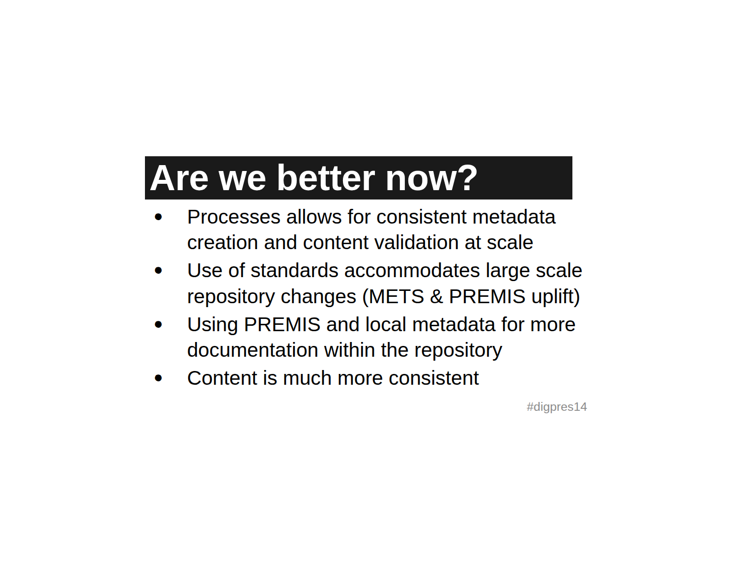Are we better now?
Processes allows for consistent metadata creation and content validation at scale
Use of standards accommodates large scale repository changes (METS & PREMIS uplift)
Using PREMIS and local metadata for more documentation within the repository
Content is much more consistent
#digpres14